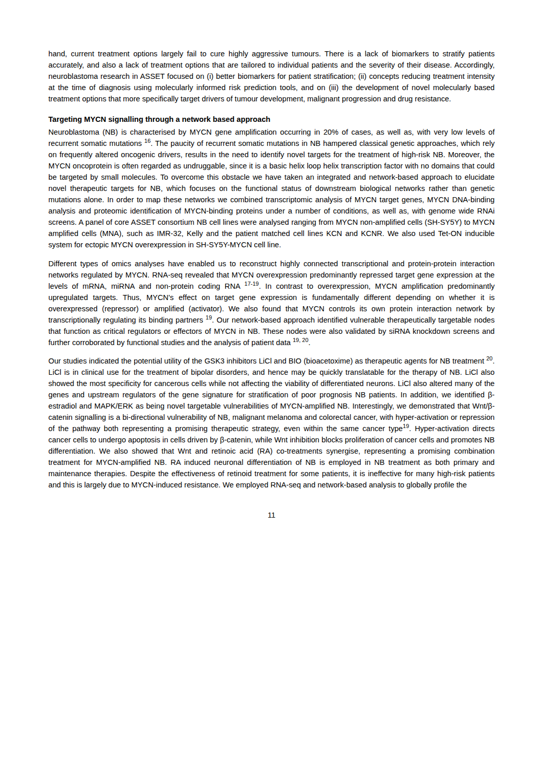hand, current treatment options largely fail to cure highly aggressive tumours. There is a lack of biomarkers to stratify patients accurately, and also a lack of treatment options that are tailored to individual patients and the severity of their disease. Accordingly, neuroblastoma research in ASSET focused on (i) better biomarkers for patient stratification; (ii) concepts reducing treatment intensity at the time of diagnosis using molecularly informed risk prediction tools, and on (iii) the development of novel molecularly based treatment options that more specifically target drivers of tumour development, malignant progression and drug resistance.
Targeting MYCN signalling through a network based approach
Neuroblastoma (NB) is characterised by MYCN gene amplification occurring in 20% of cases, as well as, with very low levels of recurrent somatic mutations 16. The paucity of recurrent somatic mutations in NB hampered classical genetic approaches, which rely on frequently altered oncogenic drivers, results in the need to identify novel targets for the treatment of high-risk NB. Moreover, the MYCN oncoprotein is often regarded as undruggable, since it is a basic helix loop helix transcription factor with no domains that could be targeted by small molecules. To overcome this obstacle we have taken an integrated and network-based approach to elucidate novel therapeutic targets for NB, which focuses on the functional status of downstream biological networks rather than genetic mutations alone. In order to map these networks we combined transcriptomic analysis of MYCN target genes, MYCN DNA-binding analysis and proteomic identification of MYCN-binding proteins under a number of conditions, as well as, with genome wide RNAi screens. A panel of core ASSET consortium NB cell lines were analysed ranging from MYCN non-amplified cells (SH-SY5Y) to MYCN amplified cells (MNA), such as IMR-32, Kelly and the patient matched cell lines KCN and KCNR. We also used Tet-ON inducible system for ectopic MYCN overexpression in SH-SY5Y-MYCN cell line.
Different types of omics analyses have enabled us to reconstruct highly connected transcriptional and protein-protein interaction networks regulated by MYCN. RNA-seq revealed that MYCN overexpression predominantly repressed target gene expression at the levels of mRNA, miRNA and non-protein coding RNA 17-19. In contrast to overexpression, MYCN amplification predominantly upregulated targets. Thus, MYCN's effect on target gene expression is fundamentally different depending on whether it is overexpressed (repressor) or amplified (activator). We also found that MYCN controls its own protein interaction network by transcriptionally regulating its binding partners 19. Our network-based approach identified vulnerable therapeutically targetable nodes that function as critical regulators or effectors of MYCN in NB. These nodes were also validated by siRNA knockdown screens and further corroborated by functional studies and the analysis of patient data 19, 20.
Our studies indicated the potential utility of the GSK3 inhibitors LiCl and BIO (bioacetoxime) as therapeutic agents for NB treatment 20. LiCl is in clinical use for the treatment of bipolar disorders, and hence may be quickly translatable for the therapy of NB. LiCl also showed the most specificity for cancerous cells while not affecting the viability of differentiated neurons. LiCl also altered many of the genes and upstream regulators of the gene signature for stratification of poor prognosis NB patients. In addition, we identified β-estradiol and MAPK/ERK as being novel targetable vulnerabilities of MYCN-amplified NB. Interestingly, we demonstrated that Wnt/β-catenin signalling is a bi-directional vulnerability of NB, malignant melanoma and colorectal cancer, with hyper-activation or repression of the pathway both representing a promising therapeutic strategy, even within the same cancer type19. Hyper-activation directs cancer cells to undergo apoptosis in cells driven by β-catenin, while Wnt inhibition blocks proliferation of cancer cells and promotes NB differentiation. We also showed that Wnt and retinoic acid (RA) co-treatments synergise, representing a promising combination treatment for MYCN-amplified NB. RA induced neuronal differentiation of NB is employed in NB treatment as both primary and maintenance therapies. Despite the effectiveness of retinoid treatment for some patients, it is ineffective for many high-risk patients and this is largely due to MYCN-induced resistance. We employed RNA-seq and network-based analysis to globally profile the
11